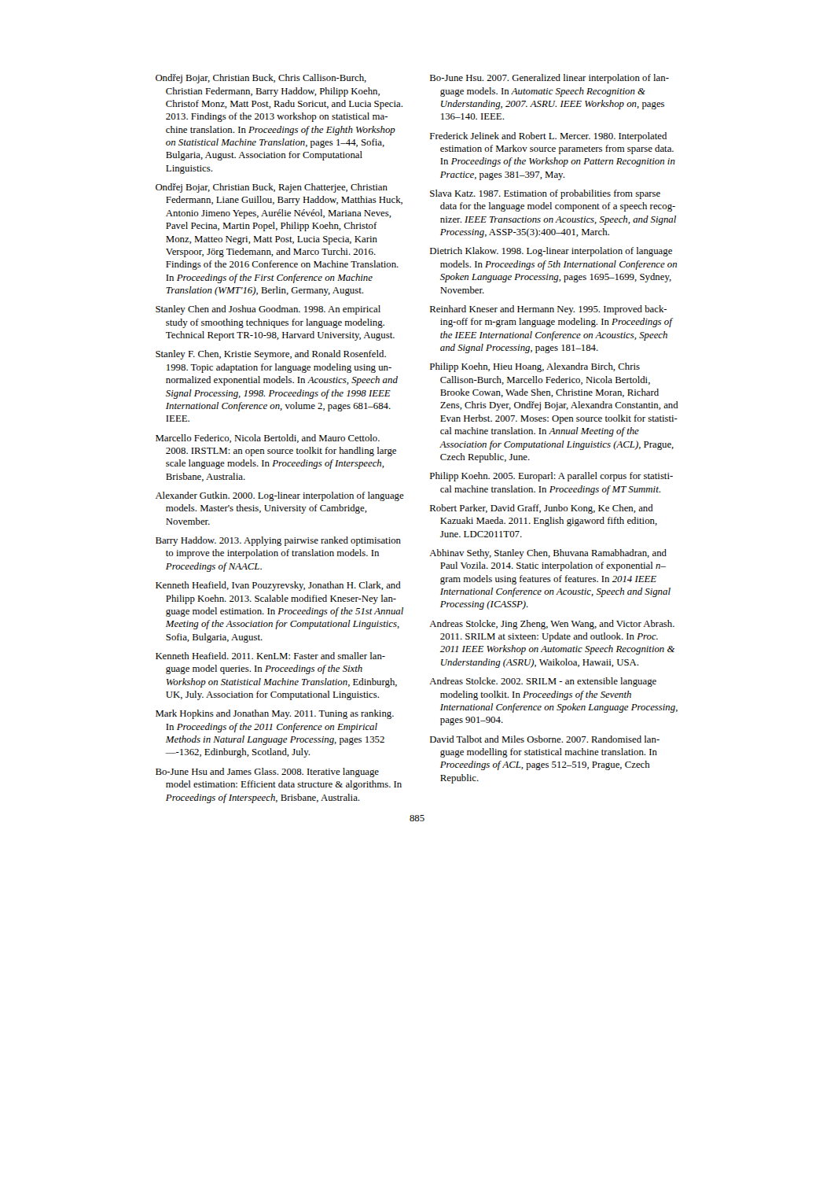Ondřej Bojar, Christian Buck, Chris Callison-Burch, Christian Federmann, Barry Haddow, Philipp Koehn, Christof Monz, Matt Post, Radu Soricut, and Lucia Specia. 2013. Findings of the 2013 workshop on statistical machine translation. In Proceedings of the Eighth Workshop on Statistical Machine Translation, pages 1–44, Sofia, Bulgaria, August. Association for Computational Linguistics.
Ondřej Bojar, Christian Buck, Rajen Chatterjee, Christian Federmann, Liane Guillou, Barry Haddow, Matthias Huck, Antonio Jimeno Yepes, Aurélie Névéol, Mariana Neves, Pavel Pecina, Martin Popel, Philipp Koehn, Christof Monz, Matteo Negri, Matt Post, Lucia Specia, Karin Verspoor, Jörg Tiedemann, and Marco Turchi. 2016. Findings of the 2016 Conference on Machine Translation. In Proceedings of the First Conference on Machine Translation (WMT'16), Berlin, Germany, August.
Stanley Chen and Joshua Goodman. 1998. An empirical study of smoothing techniques for language modeling. Technical Report TR-10-98, Harvard University, August.
Stanley F. Chen, Kristie Seymore, and Ronald Rosenfeld. 1998. Topic adaptation for language modeling using unnormalized exponential models. In Acoustics, Speech and Signal Processing, 1998. Proceedings of the 1998 IEEE International Conference on, volume 2, pages 681–684. IEEE.
Marcello Federico, Nicola Bertoldi, and Mauro Cettolo. 2008. IRSTLM: an open source toolkit for handling large scale language models. In Proceedings of Interspeech, Brisbane, Australia.
Alexander Gutkin. 2000. Log-linear interpolation of language models. Master's thesis, University of Cambridge, November.
Barry Haddow. 2013. Applying pairwise ranked optimisation to improve the interpolation of translation models. In Proceedings of NAACL.
Kenneth Heafield, Ivan Pouzyrevsky, Jonathan H. Clark, and Philipp Koehn. 2013. Scalable modified Kneser-Ney language model estimation. In Proceedings of the 51st Annual Meeting of the Association for Computational Linguistics, Sofia, Bulgaria, August.
Kenneth Heafield. 2011. KenLM: Faster and smaller language model queries. In Proceedings of the Sixth Workshop on Statistical Machine Translation, Edinburgh, UK, July. Association for Computational Linguistics.
Mark Hopkins and Jonathan May. 2011. Tuning as ranking. In Proceedings of the 2011 Conference on Empirical Methods in Natural Language Processing, pages 1352—-1362, Edinburgh, Scotland, July.
Bo-June Hsu and James Glass. 2008. Iterative language model estimation: Efficient data structure & algorithms. In Proceedings of Interspeech, Brisbane, Australia.
Bo-June Hsu. 2007. Generalized linear interpolation of language models. In Automatic Speech Recognition & Understanding, 2007. ASRU. IEEE Workshop on, pages 136–140. IEEE.
Frederick Jelinek and Robert L. Mercer. 1980. Interpolated estimation of Markov source parameters from sparse data. In Proceedings of the Workshop on Pattern Recognition in Practice, pages 381–397, May.
Slava Katz. 1987. Estimation of probabilities from sparse data for the language model component of a speech recognizer. IEEE Transactions on Acoustics, Speech, and Signal Processing, ASSP-35(3):400–401, March.
Dietrich Klakow. 1998. Log-linear interpolation of language models. In Proceedings of 5th International Conference on Spoken Language Processing, pages 1695–1699, Sydney, November.
Reinhard Kneser and Hermann Ney. 1995. Improved backing-off for m-gram language modeling. In Proceedings of the IEEE International Conference on Acoustics, Speech and Signal Processing, pages 181–184.
Philipp Koehn, Hieu Hoang, Alexandra Birch, Chris Callison-Burch, Marcello Federico, Nicola Bertoldi, Brooke Cowan, Wade Shen, Christine Moran, Richard Zens, Chris Dyer, Ondřej Bojar, Alexandra Constantin, and Evan Herbst. 2007. Moses: Open source toolkit for statistical machine translation. In Annual Meeting of the Association for Computational Linguistics (ACL), Prague, Czech Republic, June.
Philipp Koehn. 2005. Europarl: A parallel corpus for statistical machine translation. In Proceedings of MT Summit.
Robert Parker, David Graff, Junbo Kong, Ke Chen, and Kazuaki Maeda. 2011. English gigaword fifth edition, June. LDC2011T07.
Abhinav Sethy, Stanley Chen, Bhuvana Ramabhadran, and Paul Vozila. 2014. Static interpolation of exponential n–gram models using features of features. In 2014 IEEE International Conference on Acoustic, Speech and Signal Processing (ICASSP).
Andreas Stolcke, Jing Zheng, Wen Wang, and Victor Abrash. 2011. SRILM at sixteen: Update and outlook. In Proc. 2011 IEEE Workshop on Automatic Speech Recognition & Understanding (ASRU), Waikoloa, Hawaii, USA.
Andreas Stolcke. 2002. SRILM - an extensible language modeling toolkit. In Proceedings of the Seventh International Conference on Spoken Language Processing, pages 901–904.
David Talbot and Miles Osborne. 2007. Randomised language modelling for statistical machine translation. In Proceedings of ACL, pages 512–519, Prague, Czech Republic.
885